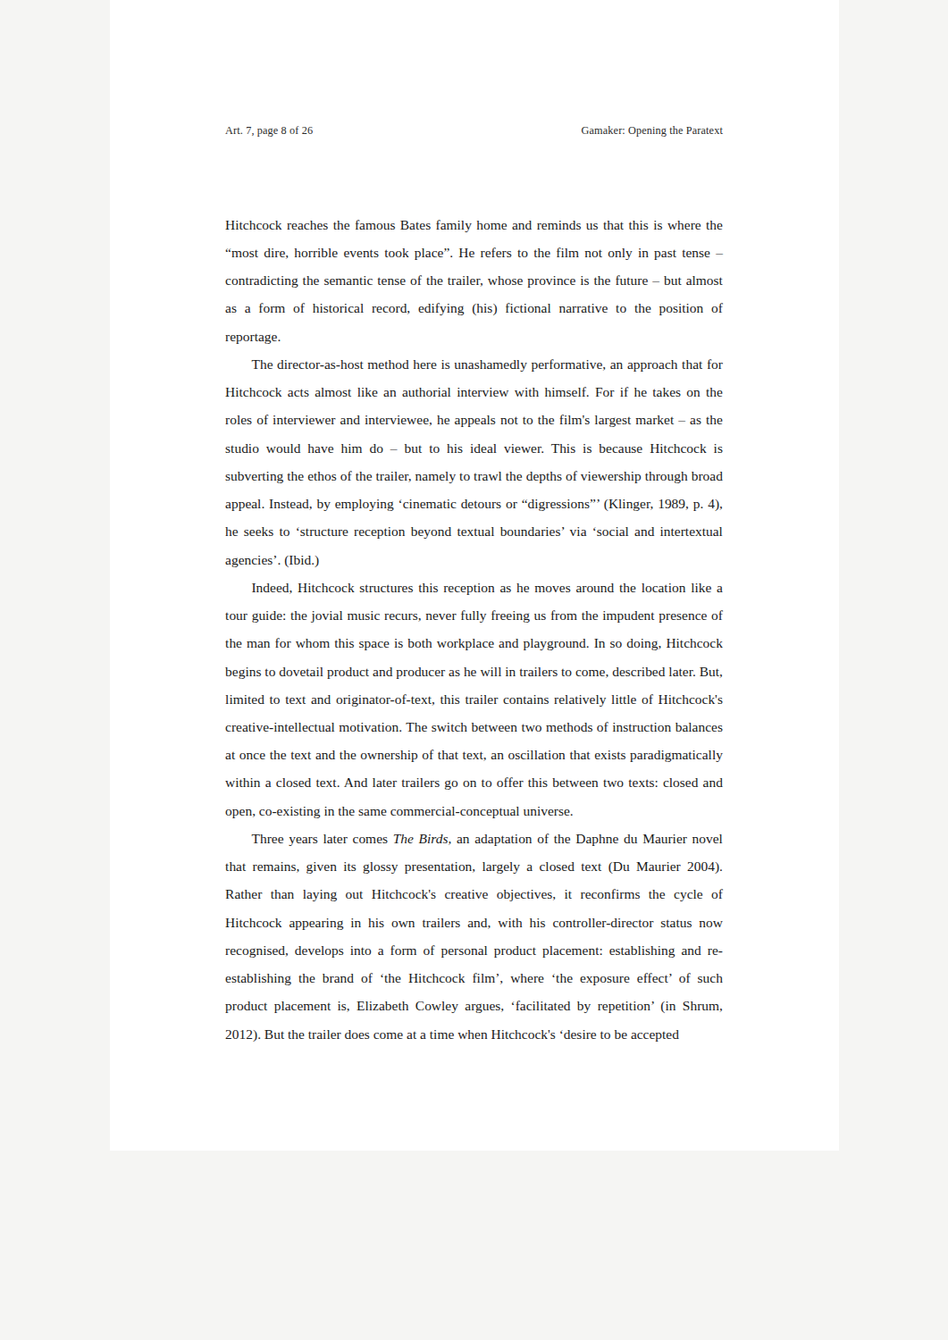Art. 7, page 8 of 26 Gamaker: Opening the Paratext
Hitchcock reaches the famous Bates family home and reminds us that this is where the “most dire, horrible events took place”. He refers to the film not only in past tense – contradicting the semantic tense of the trailer, whose province is the future – but almost as a form of historical record, edifying (his) fictional narrative to the position of reportage.
The director-as-host method here is unashamedly performative, an approach that for Hitchcock acts almost like an authorial interview with himself. For if he takes on the roles of interviewer and interviewee, he appeals not to the film's largest market – as the studio would have him do – but to his ideal viewer. This is because Hitchcock is subverting the ethos of the trailer, namely to trawl the depths of viewership through broad appeal. Instead, by employing ‘cinematic detours or “digressions”’ (Klinger, 1989, p. 4), he seeks to ‘structure reception beyond textual boundaries’ via ‘social and intertextual agencies’. (Ibid.)
Indeed, Hitchcock structures this reception as he moves around the location like a tour guide: the jovial music recurs, never fully freeing us from the impudent presence of the man for whom this space is both workplace and playground. In so doing, Hitchcock begins to dovetail product and producer as he will in trailers to come, described later. But, limited to text and originator-of-text, this trailer contains relatively little of Hitchcock's creative-intellectual motivation. The switch between two methods of instruction balances at once the text and the ownership of that text, an oscillation that exists paradigmatically within a closed text. And later trailers go on to offer this between two texts: closed and open, co-existing in the same commercial-conceptual universe.
Three years later comes The Birds, an adaptation of the Daphne du Maurier novel that remains, given its glossy presentation, largely a closed text (Du Maurier 2004). Rather than laying out Hitchcock's creative objectives, it reconfirms the cycle of Hitchcock appearing in his own trailers and, with his controller-director status now recognised, develops into a form of personal product placement: establishing and re-establishing the brand of ‘the Hitchcock film’, where ‘the exposure effect’ of such product placement is, Elizabeth Cowley argues, ‘facilitated by repetition’ (in Shrum, 2012). But the trailer does come at a time when Hitchcock's ‘desire to be accepted